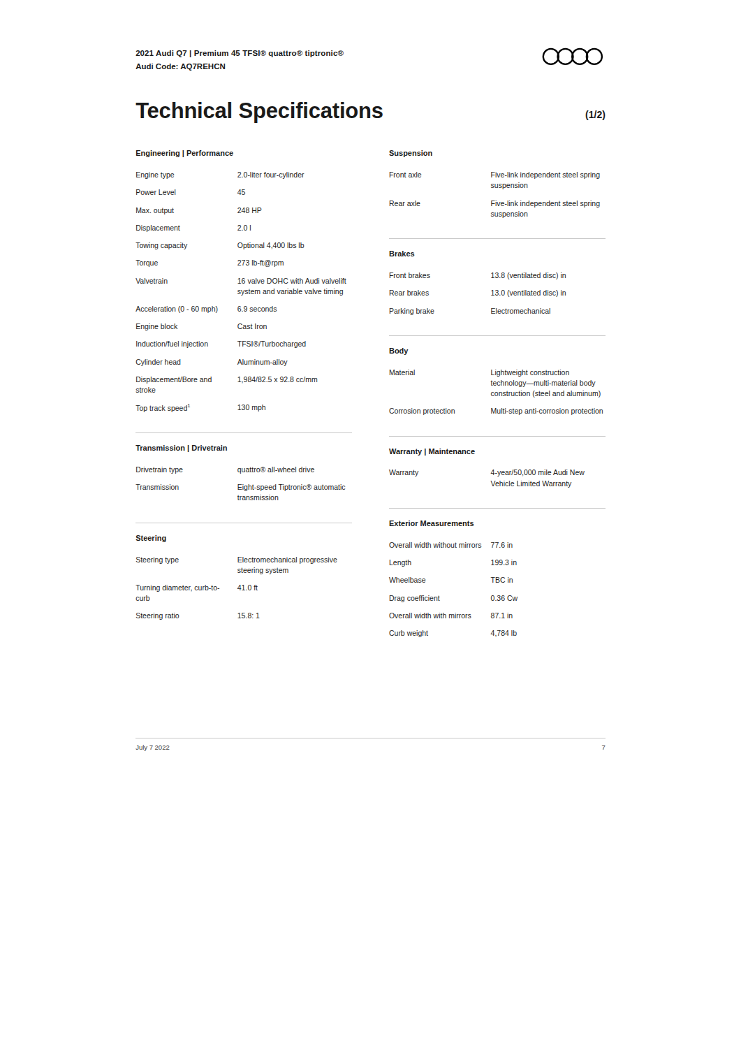2021 Audi Q7 | Premium 45 TFSI® quattro® tiptronic®
Audi Code: AQ7REHCN
Technical Specifications
(1/2)
Engineering | Performance
| Engine type | 2.0-liter four-cylinder |
| Power Level | 45 |
| Max. output | 248 HP |
| Displacement | 2.0 l |
| Towing capacity | Optional 4,400 lbs lb |
| Torque | 273 lb-ft@rpm |
| Valvetrain | 16 valve DOHC with Audi valvelift system and variable valve timing |
| Acceleration (0 - 60 mph) | 6.9 seconds |
| Engine block | Cast Iron |
| Induction/fuel injection | TFSI®/Turbocharged |
| Cylinder head | Aluminum-alloy |
| Displacement/Bore and stroke | 1,984/82.5 x 92.8 cc/mm |
| Top track speed 1 | 130 mph |
Transmission | Drivetrain
| Drivetrain type | quattro® all-wheel drive |
| Transmission | Eight-speed Tiptronic® automatic transmission |
Steering
| Steering type | Electromechanical progressive steering system |
| Turning diameter, curb-to-curb | 41.0 ft |
| Steering ratio | 15.8: 1 |
Suspension
| Front axle | Five-link independent steel spring suspension |
| Rear axle | Five-link independent steel spring suspension |
Brakes
| Front brakes | 13.8 (ventilated disc) in |
| Rear brakes | 13.0 (ventilated disc) in |
| Parking brake | Electromechanical |
Body
| Material | Lightweight construction technology—multi-material body construction (steel and aluminum) |
| Corrosion protection | Multi-step anti-corrosion protection |
Warranty | Maintenance
| Warranty | 4-year/50,000 mile Audi New Vehicle Limited Warranty |
Exterior Measurements
| Overall width without mirrors | 77.6 in |
| Length | 199.3 in |
| Wheelbase | TBC in |
| Drag coefficient | 0.36 Cw |
| Overall width with mirrors | 87.1 in |
| Curb weight | 4,784 lb |
July 7 2022
7